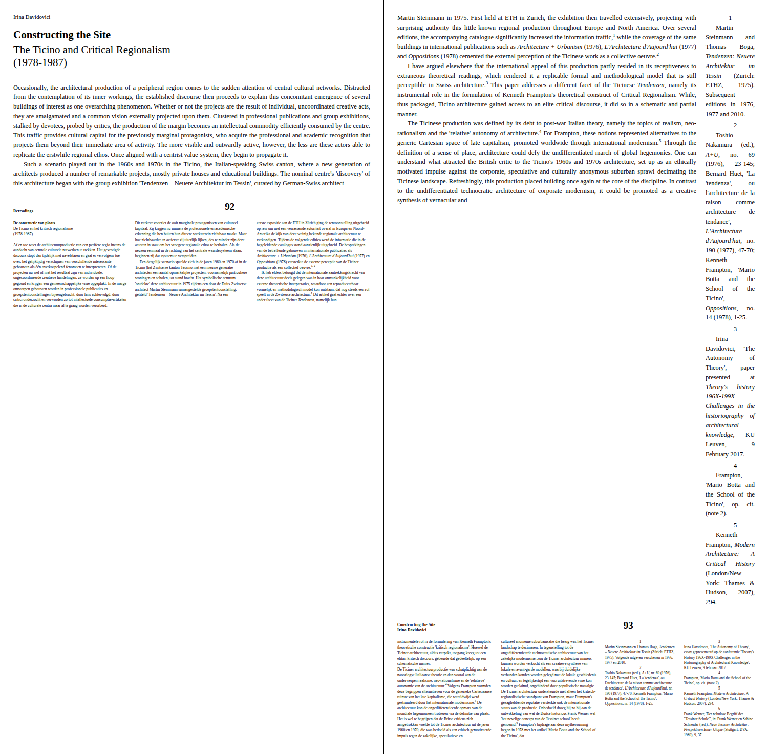Irina Davidovici
Constructing the Site
The Ticino and Critical Regionalism
(1978-1987)
Occasionally, the architectural production of a peripheral region comes to the sudden attention of central cultural networks. Distracted from the contemplation of its inner workings, the established discourse then proceeds to explain this concomitant emergence of several buildings of interest as one overarching phenomenon. Whether or not the projects are the result of individual, uncoordinated creative acts, they are amalgamated and a common vision externally projected upon them. Clustered in professional publications and group exhibitions, stalked by devotees, probed by critics, the production of the margin becomes an intellectual commodity efficiently consumed by the centre. This traffic provides cultural capital for the previously marginal protagonists, who acquire the professional and academic recognition that projects them beyond their immediate area of activity. The more visible and outwardly active, however, the less are these actors able to replicate the erstwhile regional ethos. Once aligned with a centrist value-system, they begin to propagate it.
Such a scenario played out in the 1960s and 1970s in the Ticino, the Italian-speaking Swiss canton, where a new generation of architects produced a number of remarkable projects, mostly private houses and educational buildings. The nominal centre's 'discovery' of this architecture began with the group exhibition 'Tendenzen – Neuere Architektur im Tessin', curated by German-Swiss architect
Rereadings
92
De constructie van plaats
De Ticino en het kritisch regionalisme
(1978-1987)
Af en toe weet de architectuurproductie van een perifere regio ineens de aandacht van centrale culturele netwerken te trekken. Het gevestigde discours stopt dan tijdelijk met navelstaren en gaat er vervolgens toe over, het gelijktijdig verschijnen van verschillende interessante gebouwen als één overkoepelend fenomeen te interpreteren. Of de projecten nu wel of niet het resultaat zijn van individuele, ongecoördineerde creatieve handelingen, ze worden op een hoop gegooid en krijgen een gemeenschappelijke visie opgeplakt. In de marge ontworpen gebouwen worden in professionele publicaties en groepstentoonstellingen bijeengebracht, door fans achtervolgd, door critici onderzocht en verworden zo tot intellectuele consumptie-artikelen die in de culturele centra maar al te graag worden verorberd.
Dit verkeer voorziet de ooit marginale protagonisten van cultureel kapitaal. Zij krijgen nu immers de professionele en academische erkenning die hen buiten hun directe werkterrein zichtbaar maakt. Maar hoe zichtbaarder en actiever zij uiterlijk lijken, des te minder zijn deze actoren in staat om het vroegere regionale ethos te herhalen. Als de neuzen eenmaal in de richting van het centrale waardesysteem staan, beginnen zij dat systeem te verspreiden.
Een dergelijk scenario speelde zich in de jaren 1960 en 1970 af in de Ticino (het Zwitserse kanton Tessino met een nieuwe generatie architecten een aantal opmerkelijke projecten, voornamelijk particuliere woningen en scholen, tot stand bracht. Het symbolische centrum 'ontdekte' deze architectuur in 1975 tijdens een door de Duits-Zwitserse architect Martin Steinmann samengestelde groepstentoonstelling, getiteld 'Tendenzen – Neuere Architektur im Tessin'. Na een
eerste expositie aan de ETH in Zürich ging de tentoonstelling uitgebreid op reis om met een verrassende autoriteit overal in Europa en Noord-Amerika de kijk van deze weinig bekende regionale architectuur te verkondigen. Tijdens de volgende edities werd de informatie die in de begeleidende catalogus stond aanzienlijk uitgebreid. De besprekingen van de betreffende gebouwen in internationale publicaties als Architecture + Urbanism (1976), L'Architecture d'Aujourd'hui (1977) en Oppositions (1978) versterkte de externe perceptie van de Ticiner productie als een collectief oeuvre.1, 2
Ik heb elders betoogd dat de internationale aantrekkingskracht van deze architectuur deels gelegen was in haar ontvankelijkheid voor externe theoretische interpretaties, waardoor een reproduceerbaar vormelijk en methodologisch model kon ontstaan, dat nog steeds een rol speelt in de Zwitserse architectuur.3 Dit artikel gaat echter over een ander facet van de Ticiner Tendenzen, namelijk hun
Martin Steinmann in 1975. First held at ETH in Zurich, the exhibition then travelled extensively, projecting with surprising authority this little-known regional production throughout Europe and North America. Over several editions, the accompanying catalogue significantly increased the information traffic,1 while the coverage of the same buildings in international publications such as Architecture + Urbanism (1976), L'Architecture d'Aujourd'hui (1977) and Oppositions (1978) cemented the external perception of the Ticinese work as a collective oeuvre.2
I have argued elsewhere that the international appeal of this production partly resided in its receptiveness to extraneous theoretical readings, which rendered it a replicable formal and methodological model that is still perceptible in Swiss architecture.3 This paper addresses a different facet of the Ticinese Tendenzen, namely its instrumental role in the formulation of Kenneth Frampton's theoretical construct of Critical Regionalism. While, thus packaged, Ticino architecture gained access to an elite critical discourse, it did so in a schematic and partial manner.
The Ticinese production was defined by its debt to post-war Italian theory, namely the topics of realism, neo-rationalism and the 'relative' autonomy of architecture.4 For Frampton, these notions represented alternatives to the generic Cartesian space of late capitalism, promoted worldwide through international modernism.5 Through the definition of a sense of place, architecture could defy the undifferentiated march of global hegemonies. One can understand what attracted the British critic to the Ticino's 1960s and 1970s architecture, set up as an ethically motivated impulse against the corporate, speculative and culturally anonymous suburban sprawl decimating the Ticinese landscape. Refreshingly, this production placed building once again at the core of the discipline. In contrast to the undifferentiated technocratic architecture of corporate modernism, it could be promoted as a creative synthesis of vernacular and
1
Martin Steinmann and Thomas Boga, Tendenzen: Neuere Architektur im Tessin (Zurich: ETHZ, 1975). Subsequent editions in 1976, 1977 and 2010.
2
Toshio Nakamura (ed.), A+U, no. 69 (1976), 23-145; Bernard Huet, 'La 'tendenza', ou l'architecture de la raison comme architecture de tendance', L'Architecture d'Aujourd'hui, no. 190 (1977), 47-70; Kenneth Frampton, 'Mario Botta and the School of the Ticino', Oppositions, no. 14 (1978), 1-25.
3
Irina Davidovici, 'The Autonomy of Theory', paper presented at Theory's history 196X-199X Challenges in the historiography of architectural knowledge, KU Leuven, 9 February 2017.
4
Frampton, 'Mario Botta and the School of the Ticino', op. cit. (note 2).
5
Kenneth Frampton, Modern Architecture: A Critical History (London/New York: Thames & Hudson, 2007), 294.
Constructing the Site
Irina Davidovici
93
instrumentele rol in de formulering van Kenneth Frampton's theoretische constructie 'kritisch regionalisme'. Hoewel de Ticiner architectuur, aldus verpakt, toegang kreeg tot een elitair kritisch discours, gebeurde dat gedeeltelijk, op een schematische manier.
De Ticiner architectuurproductie was schatplichtig aan de naoorlogse Italiaanse theorie en dan vooral aan de onderwerpen realisme, neo-rationalisme en de 'relatieve' autonomie van de architectuur.4 Volgens Frampton vormden deze begrippen alternatieven voor de generieke Cartesiaanse ruimte van het late kapitalisme, die wereldwijd werd gestimuleerd door het internationale modernisme.5 De architectuur kon de ongedifferentieerde opmars van de mondiale hegemonieën trotseren via de definitie van plaats. Het is wel te begrijpen dat de Britse criticus zich aangetrokken voelde tot de Ticiner architectuur uit de jaren 1960 en 1970, die was bedoeld als een ethisch gemotiveerde impuls tegen de zakelijke, speculatieve en
cultureel anonieme suburbanisatie die bezig was het Ticiner landschap te decimeren. In tegenstelling tot de ongedifferentieerde technocratische architectuur van het zakelijke modernisme, zou de Ticiner architectuur immers kunnen worden verkocht als een creatieve synthese van lokale en avant-garde modellen, waarbij duidelijke verbanden konden worden gelegd met de lokale geschiedenis en cultuur, en tegelijkertijd een vooruitstrevende visie kon worden geclaimd, ongehinderd door populistische nostalgie.
De Ticiner architectuur ondersteunde niet alleen het kritisch-regionalistische standpunt van Frampton, maar Frampton's gezaghebbende reputatie versterkte ook de internationale status van de productie. Onbedoeld droeg hij zo bij aan de ontwikkeling van wat de Duitse historicus Frank Werner wel 'het nevelige concept van de Tessiner school' heeft genoemd.6 Frampton's bijdrage aan deze mythevorming begon in 1978 met het artikel 'Mario Botta and the School of the Ticino', dat
1
Martin Steinmann en Thomas Boga, Tendenzen – Neuere Architektur im Tessin (Zürich: ETHZ, 1975). Volgende uitgaven verschenen in 1976, 1977 en 2010.
2
Toshio Nakamura (red.), A+U, nr. 69 (1976), 23-145; Bernard Huet, 'La 'tendenza', ou l'architecture de la raison comme architecture de tendance', L'Architecture d'Aujourd'hui, nr. 190 (1977), 47-70; Kenneth Frampton, 'Mario Botta and the School of the Ticino', Oppositions, nr. 14 (1978), 1-25.
3
Irina Davidovici, 'The Autonomy of Theory', essay gepresenteerd op de conferentie 'Theory's History 196X-199X Challenges in the Historiography of Architectural Knowledge', KU Leuven, 9 februari 2017.
4
Frampton, 'Mario Botta and the School of the Ticino', op. cit. (noot 2).
5
Kenneth Frampton, Modern Architecture: A Critical History (Londen/New York: Thames & Hudson, 2007), 294.
6
Frank Werner, 'Der nebulose Begriff der "Tessiner Schule"', in: Frank Werner en Sabine Schneider (red.), Neue Tessiner Architektur: Perspektiven Einer Utopie (Stuttgart: DVA, 1989), 9, 37.